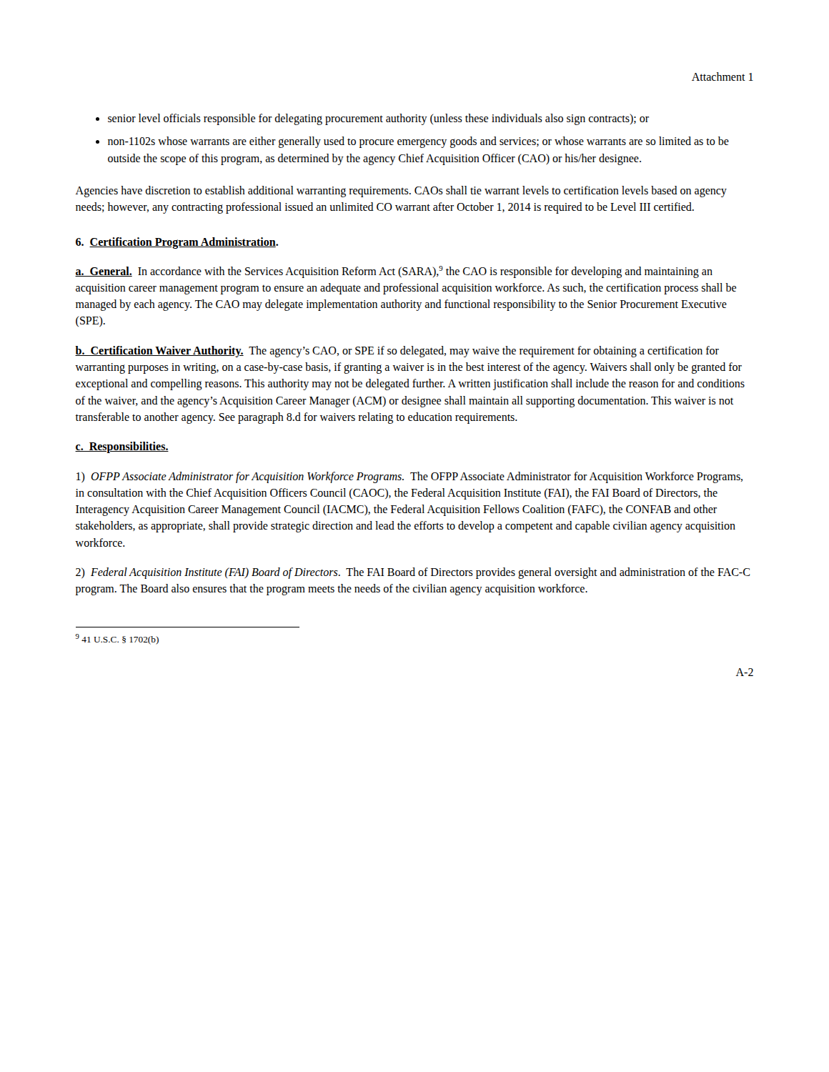Attachment 1
senior level officials responsible for delegating procurement authority (unless these individuals also sign contracts); or
non-1102s whose warrants are either generally used to procure emergency goods and services; or whose warrants are so limited as to be outside the scope of this program, as determined by the agency Chief Acquisition Officer (CAO) or his/her designee.
Agencies have discretion to establish additional warranting requirements. CAOs shall tie warrant levels to certification levels based on agency needs; however, any contracting professional issued an unlimited CO warrant after October 1, 2014 is required to be Level III certified.
6. Certification Program Administration.
a. General. In accordance with the Services Acquisition Reform Act (SARA),9 the CAO is responsible for developing and maintaining an acquisition career management program to ensure an adequate and professional acquisition workforce. As such, the certification process shall be managed by each agency. The CAO may delegate implementation authority and functional responsibility to the Senior Procurement Executive (SPE).
b. Certification Waiver Authority. The agency’s CAO, or SPE if so delegated, may waive the requirement for obtaining a certification for warranting purposes in writing, on a case-by-case basis, if granting a waiver is in the best interest of the agency. Waivers shall only be granted for exceptional and compelling reasons. This authority may not be delegated further. A written justification shall include the reason for and conditions of the waiver, and the agency’s Acquisition Career Manager (ACM) or designee shall maintain all supporting documentation. This waiver is not transferable to another agency. See paragraph 8.d for waivers relating to education requirements.
c. Responsibilities.
1) OFPP Associate Administrator for Acquisition Workforce Programs. The OFPP Associate Administrator for Acquisition Workforce Programs, in consultation with the Chief Acquisition Officers Council (CAOC), the Federal Acquisition Institute (FAI), the FAI Board of Directors, the Interagency Acquisition Career Management Council (IACMC), the Federal Acquisition Fellows Coalition (FAFC), the CONFAB and other stakeholders, as appropriate, shall provide strategic direction and lead the efforts to develop a competent and capable civilian agency acquisition workforce.
2) Federal Acquisition Institute (FAI) Board of Directors. The FAI Board of Directors provides general oversight and administration of the FAC-C program. The Board also ensures that the program meets the needs of the civilian agency acquisition workforce.
9 41 U.S.C. § 1702(b)
A-2